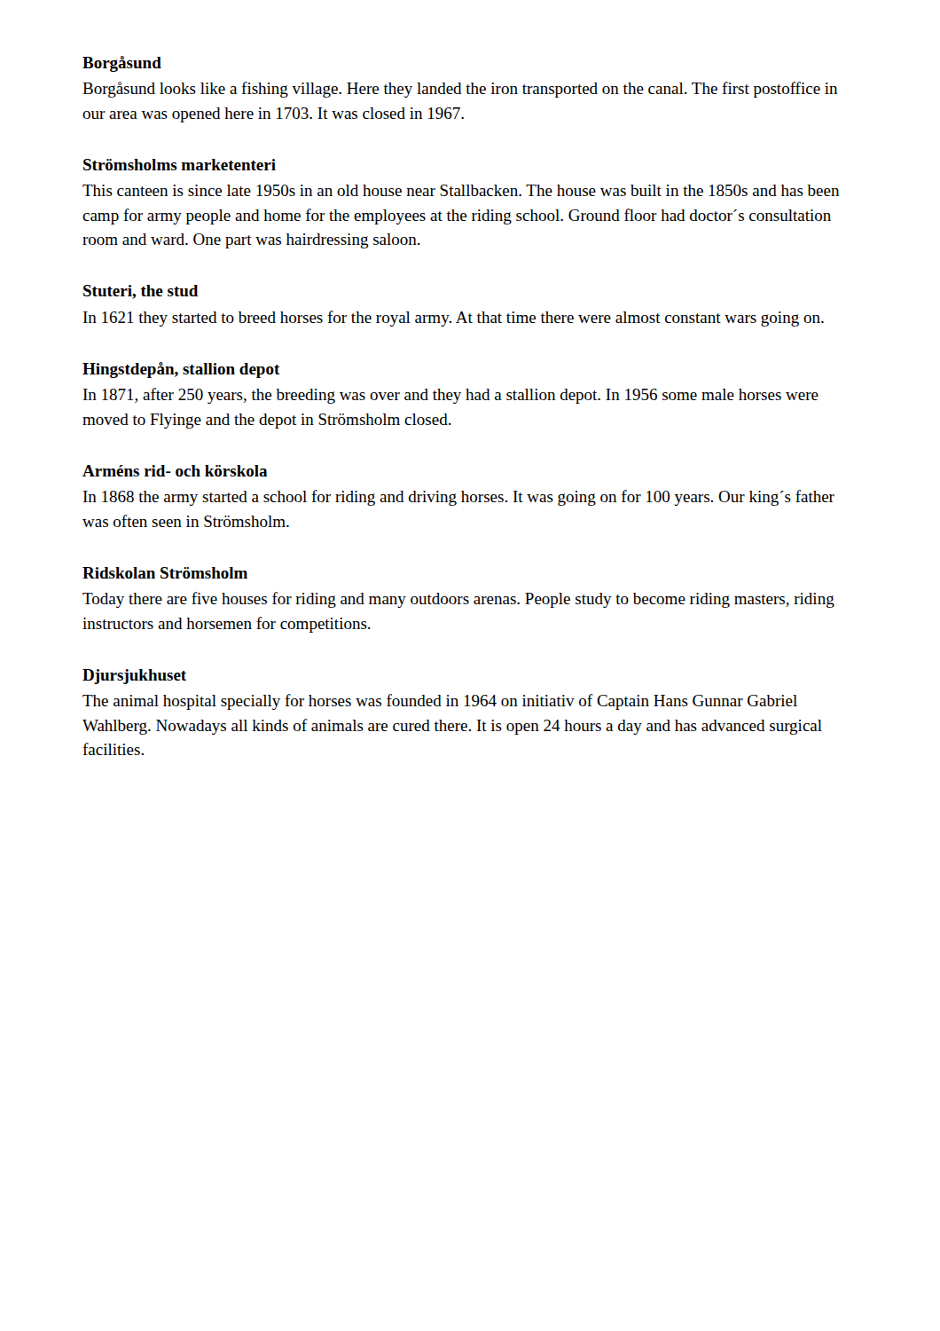Borgåsund
Borgåsund looks like a fishing village. Here they landed the iron transported on the canal. The first postoffice in our area was opened here in 1703. It was closed in 1967.
Strömsholms marketenteri
This canteen is since late 1950s in an old house near Stallbacken. The house was built in the 1850s and has been camp for army people and home for the employees at the riding school. Ground floor had doctor´s consultation room and ward. One part was hairdressing saloon.
Stuteri, the stud
In 1621 they started to breed horses for the royal army. At that time there were almost constant wars going on.
Hingstdepån, stallion depot
In 1871, after 250 years, the breeding was over and they had a stallion depot. In 1956 some male horses were moved to Flyinge and the depot in Strömsholm closed.
Arméns rid- och körskola
In 1868 the army started a school for riding and driving horses. It was going on for 100 years. Our king´s father was often seen in Strömsholm.
Ridskolan Strömsholm
Today there are five houses for riding and many outdoors arenas. People study to become riding masters, riding instructors and horsemen for competitions.
Djursjukhuset
The animal hospital specially for horses was founded in 1964 on initiativ of Captain Hans Gunnar Gabriel Wahlberg. Nowadays all kinds of animals are cured there. It is open 24 hours a day and has advanced surgical facilities.